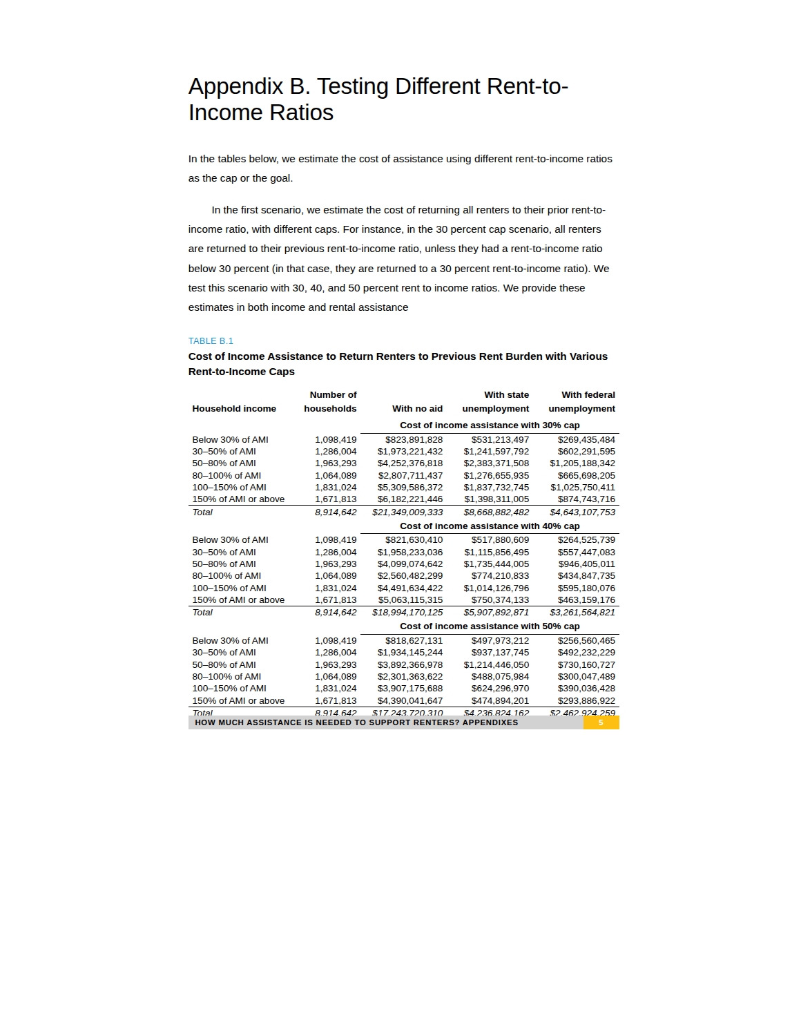Appendix B. Testing Different Rent-to-Income Ratios
In the tables below, we estimate the cost of assistance using different rent-to-income ratios as the cap or the goal.
In the first scenario, we estimate the cost of returning all renters to their prior rent-to-income ratio, with different caps. For instance, in the 30 percent cap scenario, all renters are returned to their previous rent-to-income ratio, unless they had a rent-to-income ratio below 30 percent (in that case, they are returned to a 30 percent rent-to-income ratio). We test this scenario with 30, 40, and 50 percent rent to income ratios. We provide these estimates in both income and rental assistance
TABLE B.1
Cost of Income Assistance to Return Renters to Previous Rent Burden with Various
Rent-to-Income Caps
| | Number of | | With state | With federal |
| --- | --- | --- | --- | --- |
| Household income | households | With no aid | unemployment | unemployment |
| | | Cost of income assistance with 30% cap |
| Below 30% of AMI | 1,098,419 | $823,891,828 | $531,213,497 | $269,435,484 |
| 30–50% of AMI | 1,286,004 | $1,973,221,432 | $1,241,597,792 | $602,291,595 |
| 50–80% of AMI | 1,963,293 | $4,252,376,818 | $2,383,371,508 | $1,205,188,342 |
| 80–100% of AMI | 1,064,089 | $2,807,711,437 | $1,276,655,935 | $665,698,205 |
| 100–150% of AMI | 1,831,024 | $5,309,586,372 | $1,837,732,745 | $1,025,750,411 |
| 150% of AMI or above | 1,671,813 | $6,182,221,446 | $1,398,311,005 | $874,743,716 |
| Total | 8,914,642 | $21,349,009,333 | $8,668,882,482 | $4,643,107,753 |
| | | Cost of income assistance with 40% cap |
| Below 30% of AMI | 1,098,419 | $821,630,410 | $517,880,609 | $264,525,739 |
| 30–50% of AMI | 1,286,004 | $1,958,233,036 | $1,115,856,495 | $557,447,083 |
| 50–80% of AMI | 1,963,293 | $4,099,074,642 | $1,735,444,005 | $946,405,011 |
| 80–100% of AMI | 1,064,089 | $2,560,482,299 | $774,210,833 | $434,847,735 |
| 100–150% of AMI | 1,831,024 | $4,491,634,422 | $1,014,126,796 | $595,180,076 |
| 150% of AMI or above | 1,671,813 | $5,063,115,315 | $750,374,133 | $463,159,176 |
| Total | 8,914,642 | $18,994,170,125 | $5,907,892,871 | $3,261,564,821 |
| | | Cost of income assistance with 50% cap |
| Below 30% of AMI | 1,098,419 | $818,627,131 | $497,973,212 | $256,560,465 |
| 30–50% of AMI | 1,286,004 | $1,934,145,244 | $937,137,745 | $492,232,229 |
| 50–80% of AMI | 1,963,293 | $3,892,366,978 | $1,214,446,050 | $730,160,727 |
| 80–100% of AMI | 1,064,089 | $2,301,363,622 | $488,075,984 | $300,047,489 |
| 100–150% of AMI | 1,831,024 | $3,907,175,688 | $624,296,970 | $390,036,428 |
| 150% of AMI or above | 1,671,813 | $4,390,041,647 | $474,894,201 | $293,886,922 |
| Total | 8,914,642 | $17,243,720,310 | $4,236,824,162 | $2,462,924,259 |
HOW MUCH ASSISTANCE IS NEEDED TO SUPPORT RENTERS? APPENDIXES
5